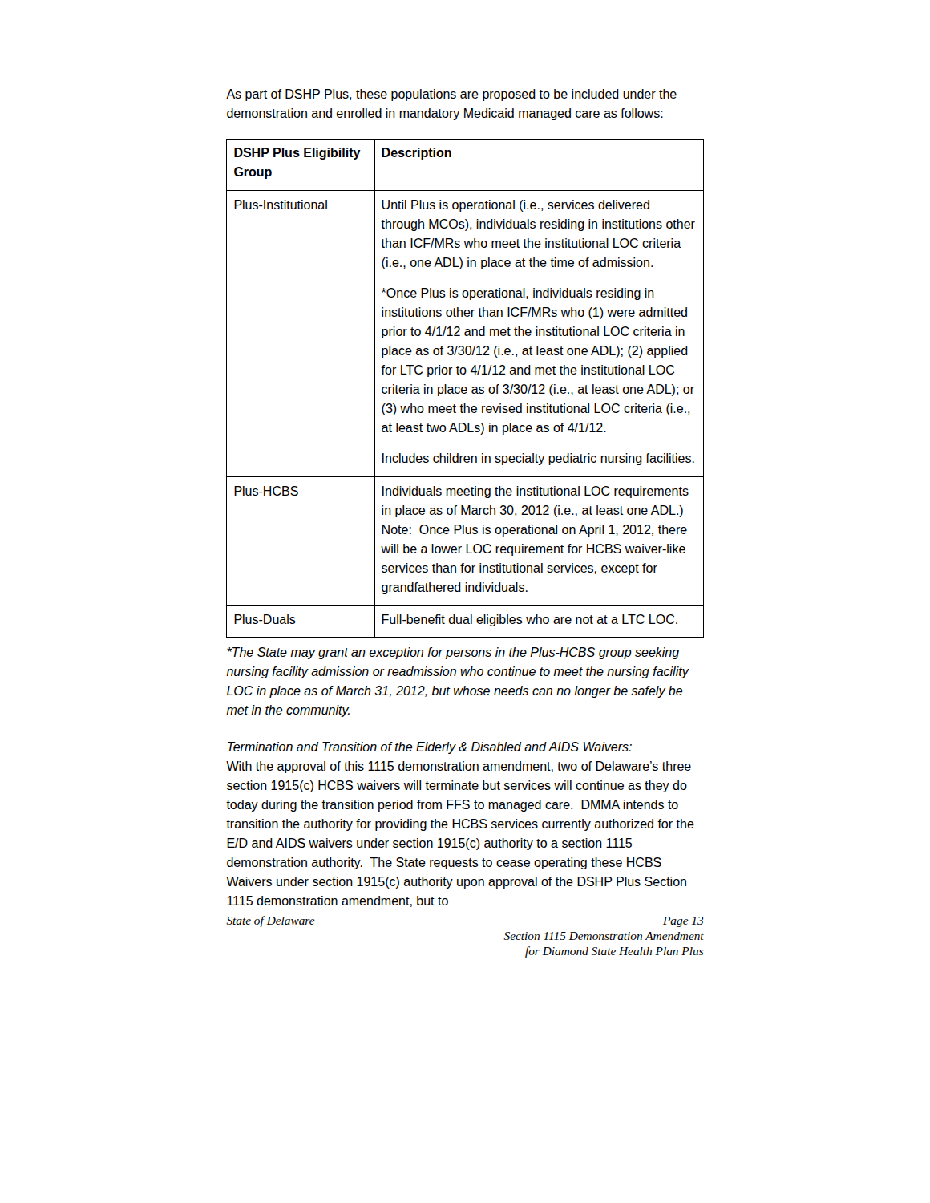As part of DSHP Plus, these populations are proposed to be included under the demonstration and enrolled in mandatory Medicaid managed care as follows:
| DSHP Plus Eligibility Group | Description |
| --- | --- |
| Plus-Institutional | Until Plus is operational (i.e., services delivered through MCOs), individuals residing in institutions other than ICF/MRs who meet the institutional LOC criteria (i.e., one ADL) in place at the time of admission. *Once Plus is operational, individuals residing in institutions other than ICF/MRs who (1) were admitted prior to 4/1/12 and met the institutional LOC criteria in place as of 3/30/12 (i.e., at least one ADL); (2) applied for LTC prior to 4/1/12 and met the institutional LOC criteria in place as of 3/30/12 (i.e., at least one ADL); or (3) who meet the revised institutional LOC criteria (i.e., at least two ADLs) in place as of 4/1/12. Includes children in specialty pediatric nursing facilities. |
| Plus-HCBS | Individuals meeting the institutional LOC requirements in place as of March 30, 2012 (i.e., at least one ADL.) Note: Once Plus is operational on April 1, 2012, there will be a lower LOC requirement for HCBS waiver-like services than for institutional services, except for grandfathered individuals. |
| Plus-Duals | Full-benefit dual eligibles who are not at a LTC LOC. |
*The State may grant an exception for persons in the Plus-HCBS group seeking nursing facility admission or readmission who continue to meet the nursing facility LOC in place as of March 31, 2012, but whose needs can no longer be safely be met in the community.
Termination and Transition of the Elderly & Disabled and AIDS Waivers:
With the approval of this 1115 demonstration amendment, two of Delaware’s three section 1915(c) HCBS waivers will terminate but services will continue as they do today during the transition period from FFS to managed care. DMMA intends to transition the authority for providing the HCBS services currently authorized for the E/D and AIDS waivers under section 1915(c) authority to a section 1115 demonstration authority. The State requests to cease operating these HCBS Waivers under section 1915(c) authority upon approval of the DSHP Plus Section 1115 demonstration amendment, but to
State of Delaware
Page 13
Section 1115 Demonstration Amendment
for Diamond State Health Plan Plus